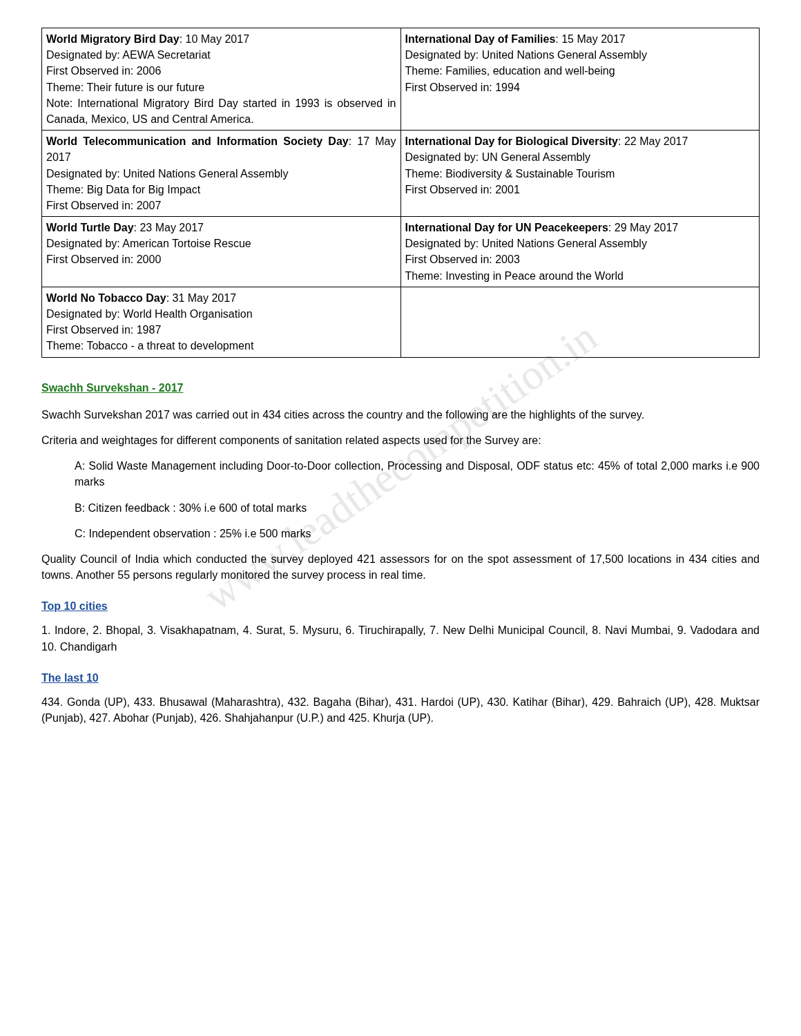www.leadthecompetition.in
| World Migratory Bird Day : 10 May 2017 Designated by: AEWA Secretariat First Observed in: 2006 Theme: Their future is our future Note: International Migratory Bird Day started in 1993 is observed in Canada, Mexico, US and Central America. | International Day of Families : 15 May 2017 Designated by: United Nations General Assembly Theme: Families, education and well-being First Observed in: 1994 |
| World Telecommunication and Information Society Day : 17 May 2017 Designated by: United Nations General Assembly Theme: Big Data for Big Impact First Observed in: 2007 | International Day for Biological Diversity : 22 May 2017 Designated by: UN General Assembly Theme: Biodiversity & Sustainable Tourism First Observed in: 2001 |
| World Turtle Day : 23 May 2017 Designated by: American Tortoise Rescue First Observed in: 2000 | International Day for UN Peacekeepers : 29 May 2017 Designated by: United Nations General Assembly First Observed in: 2003 Theme: Investing in Peace around the World |
| World No Tobacco Day : 31 May 2017 Designated by: World Health Organisation First Observed in: 1987 Theme: Tobacco - a threat to development | |
Swachh Survekshan - 2017
Swachh Survekshan 2017 was carried out in 434 cities across the country and the following are the highlights of the survey.
Criteria and weightages for different components of sanitation related aspects used for the Survey are:
A: Solid Waste Management including Door-to-Door collection, Processing and Disposal, ODF status etc: 45% of total 2,000 marks i.e 900 marks
B: Citizen feedback : 30% i.e 600 of total marks
C: Independent observation : 25% i.e 500 marks
Quality Council of India which conducted the survey deployed 421 assessors for on the spot assessment of 17,500 locations in 434 cities and towns. Another 55 persons regularly monitored the survey process in real time.
Top 10 cities
1. Indore, 2. Bhopal, 3. Visakhapatnam, 4. Surat, 5. Mysuru, 6. Tiruchirapally, 7. New Delhi Municipal Council, 8. Navi Mumbai, 9. Vadodara and 10. Chandigarh
The last 10
434. Gonda (UP), 433. Bhusawal (Maharashtra), 432. Bagaha (Bihar), 431. Hardoi (UP), 430. Katihar (Bihar), 429. Bahraich (UP), 428. Muktsar (Punjab), 427. Abohar (Punjab), 426. Shahjahanpur (U.P.) and 425. Khurja (UP).